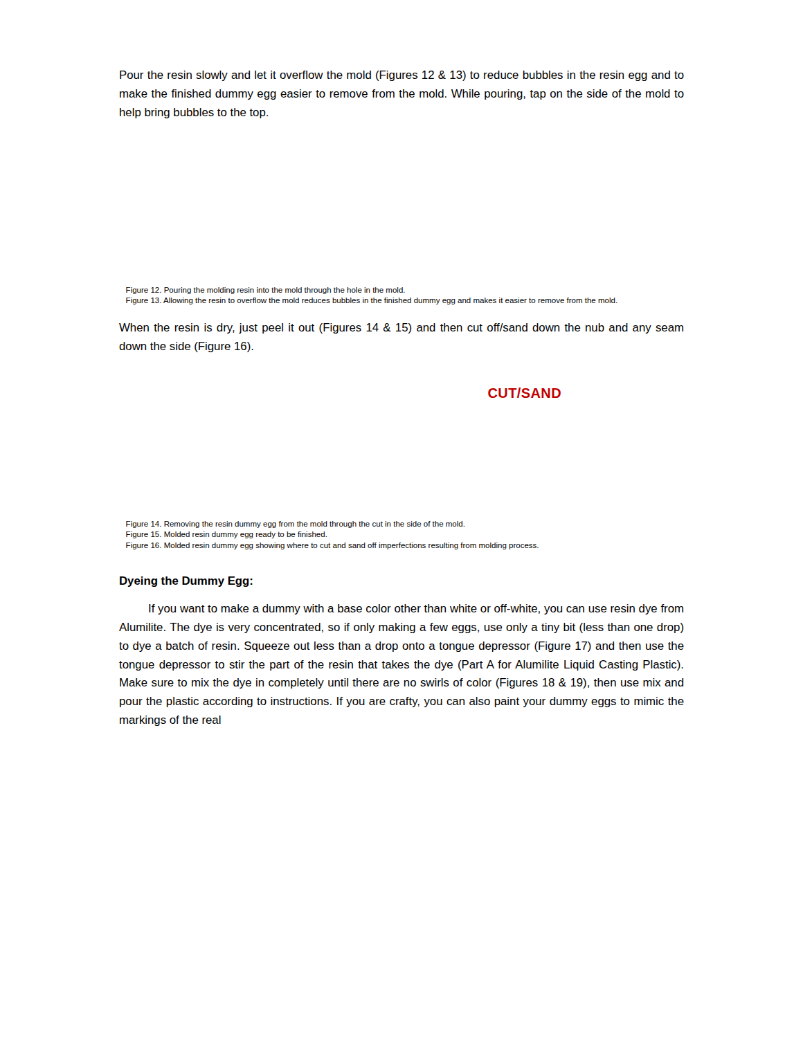Pour the resin slowly and let it overflow the mold (Figures 12 & 13) to reduce bubbles in the resin egg and to make the finished dummy egg easier to remove from the mold. While pouring, tap on the side of the mold to help bring bubbles to the top.
Figure 12. Pouring the molding resin into the mold through the hole in the mold.
Figure 13. Allowing the resin to overflow the mold reduces bubbles in the finished dummy egg and makes it easier to remove from the mold.
When the resin is dry, just peel it out (Figures 14 & 15) and then cut off/sand down the nub and any seam down the side (Figure 16).
CUT/SAND
Figure 14. Removing the resin dummy egg from the mold through the cut in the side of the mold.
Figure 15. Molded resin dummy egg ready to be finished.
Figure 16. Molded resin dummy egg showing where to cut and sand off imperfections resulting from molding process.
Dyeing the Dummy Egg:
If you want to make a dummy with a base color other than white or off-white, you can use resin dye from Alumilite. The dye is very concentrated, so if only making a few eggs, use only a tiny bit (less than one drop) to dye a batch of resin. Squeeze out less than a drop onto a tongue depressor (Figure 17) and then use the tongue depressor to stir the part of the resin that takes the dye (Part A for Alumilite Liquid Casting Plastic). Make sure to mix the dye in completely until there are no swirls of color (Figures 18 & 19), then use mix and pour the plastic according to instructions. If you are crafty, you can also paint your dummy eggs to mimic the markings of the real